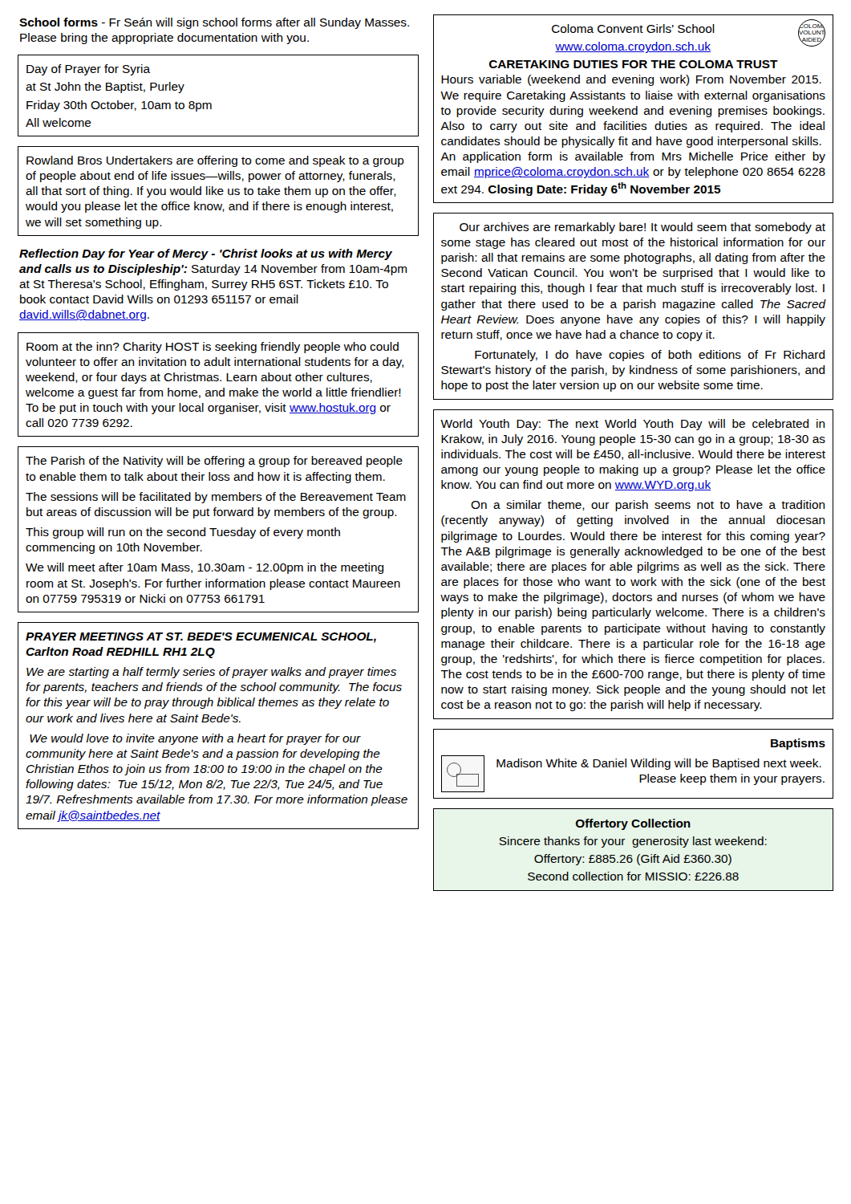School forms - Fr Seán will sign school forms after all Sunday Masses. Please bring the appropriate documentation with you.
Day of Prayer for Syria
at St John the Baptist, Purley
Friday 30th October, 10am to 8pm
All welcome
Rowland Bros Undertakers are offering to come and speak to a group of people about end of life issues—wills, power of attorney, funerals, all that sort of thing. If you would like us to take them up on the offer, would you please let the office know, and if there is enough interest, we will set something up.
Reflection Day for Year of Mercy - 'Christ looks at us with Mercy and calls us to Discipleship': Saturday 14 November from 10am-4pm at St Theresa's School, Effingham, Surrey RH5 6ST. Tickets £10. To book contact David Wills on 01293 651157 or email david.wills@dabnet.org.
Room at the inn? Charity HOST is seeking friendly people who could volunteer to offer an invitation to adult international students for a day, weekend, or four days at Christmas. Learn about other cultures, welcome a guest far from home, and make the world a little friendlier! To be put in touch with your local organiser, visit www.hostuk.org or call 020 7739 6292.
The Parish of the Nativity will be offering a group for bereaved people to enable them to talk about their loss and how it is affecting them.
The sessions will be facilitated by members of the Bereavement Team but areas of discussion will be put forward by members of the group.
This group will run on the second Tuesday of every month commencing on 10th November.
We will meet after 10am Mass, 10.30am - 12.00pm in the meeting room at St. Joseph's. For further information please contact Maureen on 07759 795319 or Nicki on 07753 661791
PRAYER MEETINGS AT ST. BEDE'S ECUMENICAL SCHOOL, Carlton Road REDHILL RH1 2LQ
We are starting a half termly series of prayer walks and prayer times for parents, teachers and friends of the school community. The focus for this year will be to pray through biblical themes as they relate to our work and lives here at Saint Bede's.
We would love to invite anyone with a heart for prayer for our community here at Saint Bede's and a passion for developing the Christian Ethos to join us from 18:00 to 19:00 in the chapel on the following dates: Tue 15/12, Mon 8/2, Tue 22/3, Tue 24/5, and Tue 19/7. Refreshments available from 17.30. For more information please email jk@saintbedes.net
COLOMA
VOLUNTARY AIDED
Coloma Convent Girls' School
www.coloma.croydon.sch.uk
CARETAKING DUTIES FOR THE COLOMA TRUST
Hours variable (weekend and evening work) From November 2015. We require Caretaking Assistants to liaise with external organisations to provide security during weekend and evening premises bookings. Also to carry out site and facilities duties as required. The ideal candidates should be physically fit and have good interpersonal skills. An application form is available from Mrs Michelle Price either by email mprice@coloma.croydon.sch.uk or by telephone 020 8654 6228 ext 294. Closing Date: Friday 6th November 2015
Our archives are remarkably bare! It would seem that somebody at some stage has cleared out most of the historical information for our parish: all that remains are some photographs, all dating from after the Second Vatican Council. You won't be surprised that I would like to start repairing this, though I fear that much stuff is irrecoverably lost. I gather that there used to be a parish magazine called The Sacred Heart Review. Does anyone have any copies of this? I will happily return stuff, once we have had a chance to copy it.
Fortunately, I do have copies of both editions of Fr Richard Stewart's history of the parish, by kindness of some parishioners, and hope to post the later version up on our website some time.
World Youth Day: The next World Youth Day will be celebrated in Krakow, in July 2016. Young people 15-30 can go in a group; 18-30 as individuals. The cost will be £450, all-inclusive. Would there be interest among our young people to making up a group? Please let the office know. You can find out more on www.WYD.org.uk
On a similar theme, our parish seems not to have a tradition (recently anyway) of getting involved in the annual diocesan pilgrimage to Lourdes. Would there be interest for this coming year? The A&B pilgrimage is generally acknowledged to be one of the best available; there are places for able pilgrims as well as the sick. There are places for those who want to work with the sick (one of the best ways to make the pilgrimage), doctors and nurses (of whom we have plenty in our parish) being particularly welcome. There is a children's group, to enable parents to participate without having to constantly manage their childcare. There is a particular role for the 16-18 age group, the 'redshirts', for which there is fierce competition for places. The cost tends to be in the £600-700 range, but there is plenty of time now to start raising money. Sick people and the young should not let cost be a reason not to go: the parish will help if necessary.
Baptisms
Madison White & Daniel Wilding will be Baptised next week. Please keep them in your prayers.
Offertory Collection
Sincere thanks for your generosity last weekend:
Offertory: £885.26 (Gift Aid £360.30)
Second collection for MISSIO: £226.88